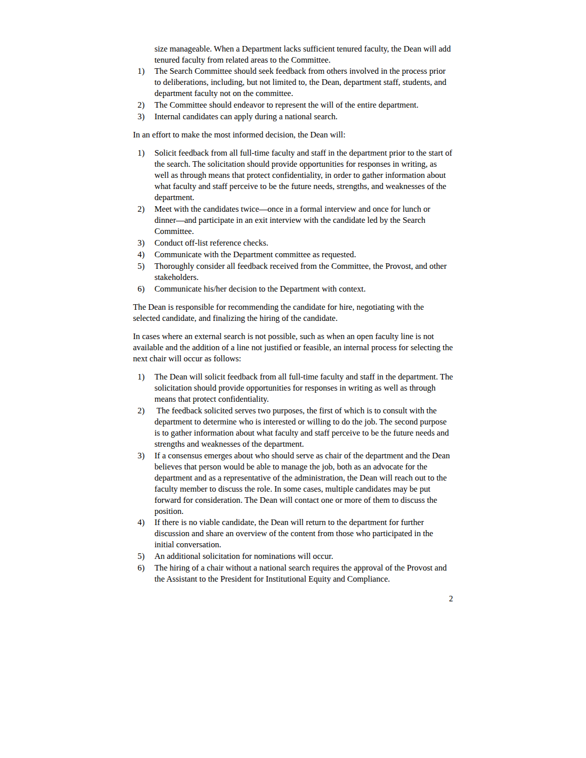size manageable. When a Department lacks sufficient tenured faculty, the Dean will add tenured faculty from related areas to the Committee.
The Search Committee should seek feedback from others involved in the process prior to deliberations, including, but not limited to, the Dean, department staff, students, and department faculty not on the committee.
The Committee should endeavor to represent the will of the entire department.
Internal candidates can apply during a national search.
In an effort to make the most informed decision, the Dean will:
Solicit feedback from all full-time faculty and staff in the department prior to the start of the search. The solicitation should provide opportunities for responses in writing, as well as through means that protect confidentiality, in order to gather information about what faculty and staff perceive to be the future needs, strengths, and weaknesses of the department.
Meet with the candidates twice—once in a formal interview and once for lunch or dinner—and participate in an exit interview with the candidate led by the Search Committee.
Conduct off-list reference checks.
Communicate with the Department committee as requested.
Thoroughly consider all feedback received from the Committee, the Provost, and other stakeholders.
Communicate his/her decision to the Department with context.
The Dean is responsible for recommending the candidate for hire, negotiating with the selected candidate, and finalizing the hiring of the candidate.
In cases where an external search is not possible, such as when an open faculty line is not available and the addition of a line not justified or feasible, an internal process for selecting the next chair will occur as follows:
The Dean will solicit feedback from all full-time faculty and staff in the department. The solicitation should provide opportunities for responses in writing as well as through means that protect confidentiality.
The feedback solicited serves two purposes, the first of which is to consult with the department to determine who is interested or willing to do the job. The second purpose is to gather information about what faculty and staff perceive to be the future needs and strengths and weaknesses of the department.
If a consensus emerges about who should serve as chair of the department and the Dean believes that person would be able to manage the job, both as an advocate for the department and as a representative of the administration, the Dean will reach out to the faculty member to discuss the role. In some cases, multiple candidates may be put forward for consideration. The Dean will contact one or more of them to discuss the position.
If there is no viable candidate, the Dean will return to the department for further discussion and share an overview of the content from those who participated in the initial conversation.
An additional solicitation for nominations will occur.
The hiring of a chair without a national search requires the approval of the Provost and the Assistant to the President for Institutional Equity and Compliance.
2